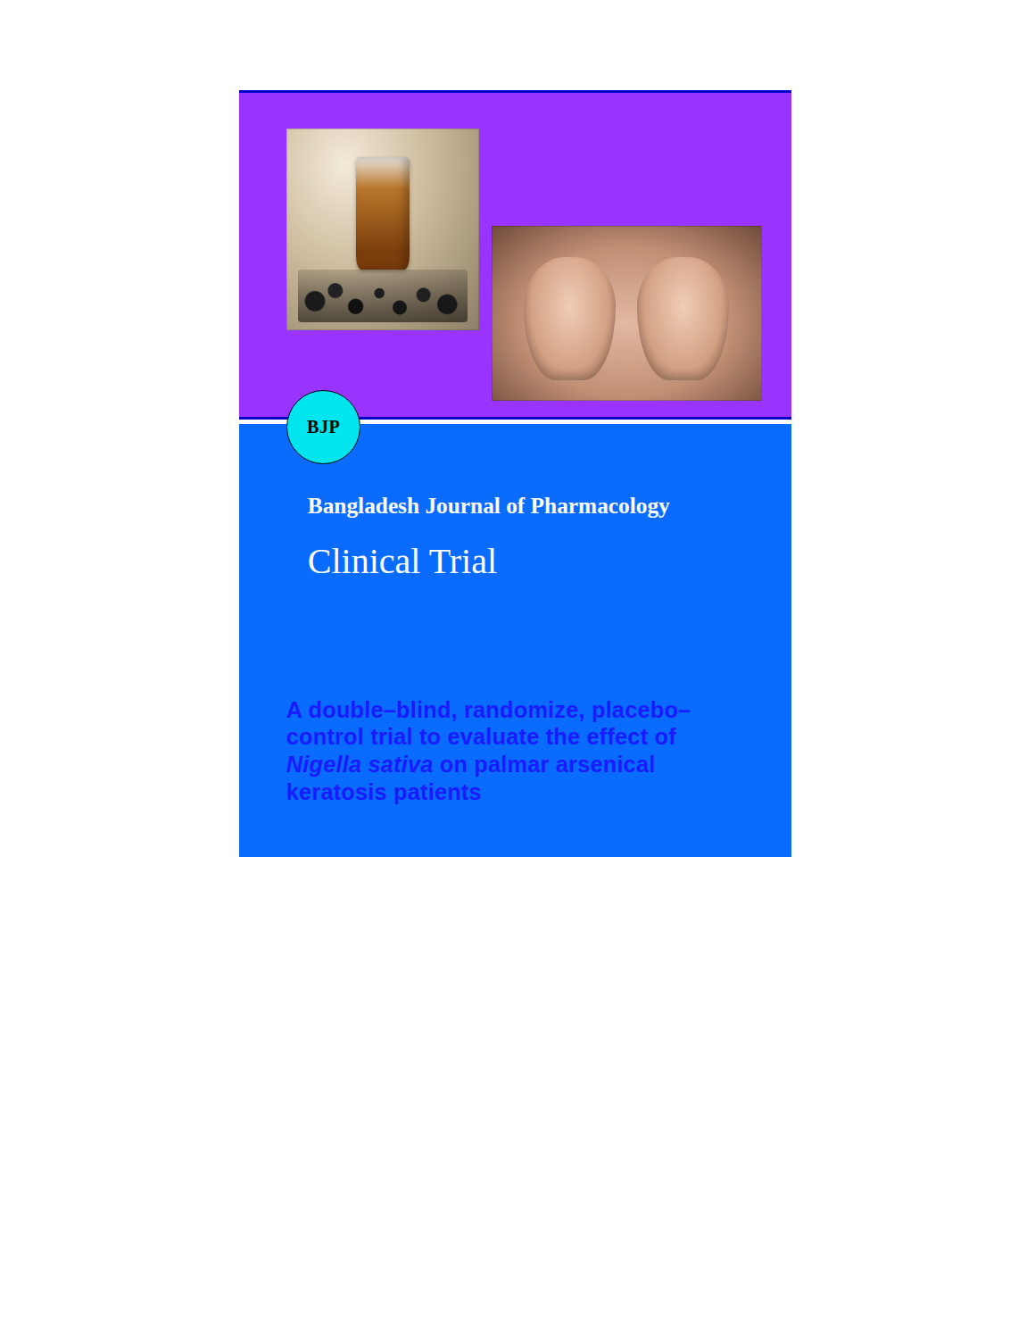BJP
Bangladesh Journal of Pharmacology
Clinical Trial
A double–blind, randomize, placebo–control trial to evaluate the effect of Nigella sativa on palmar arsenical keratosis patients